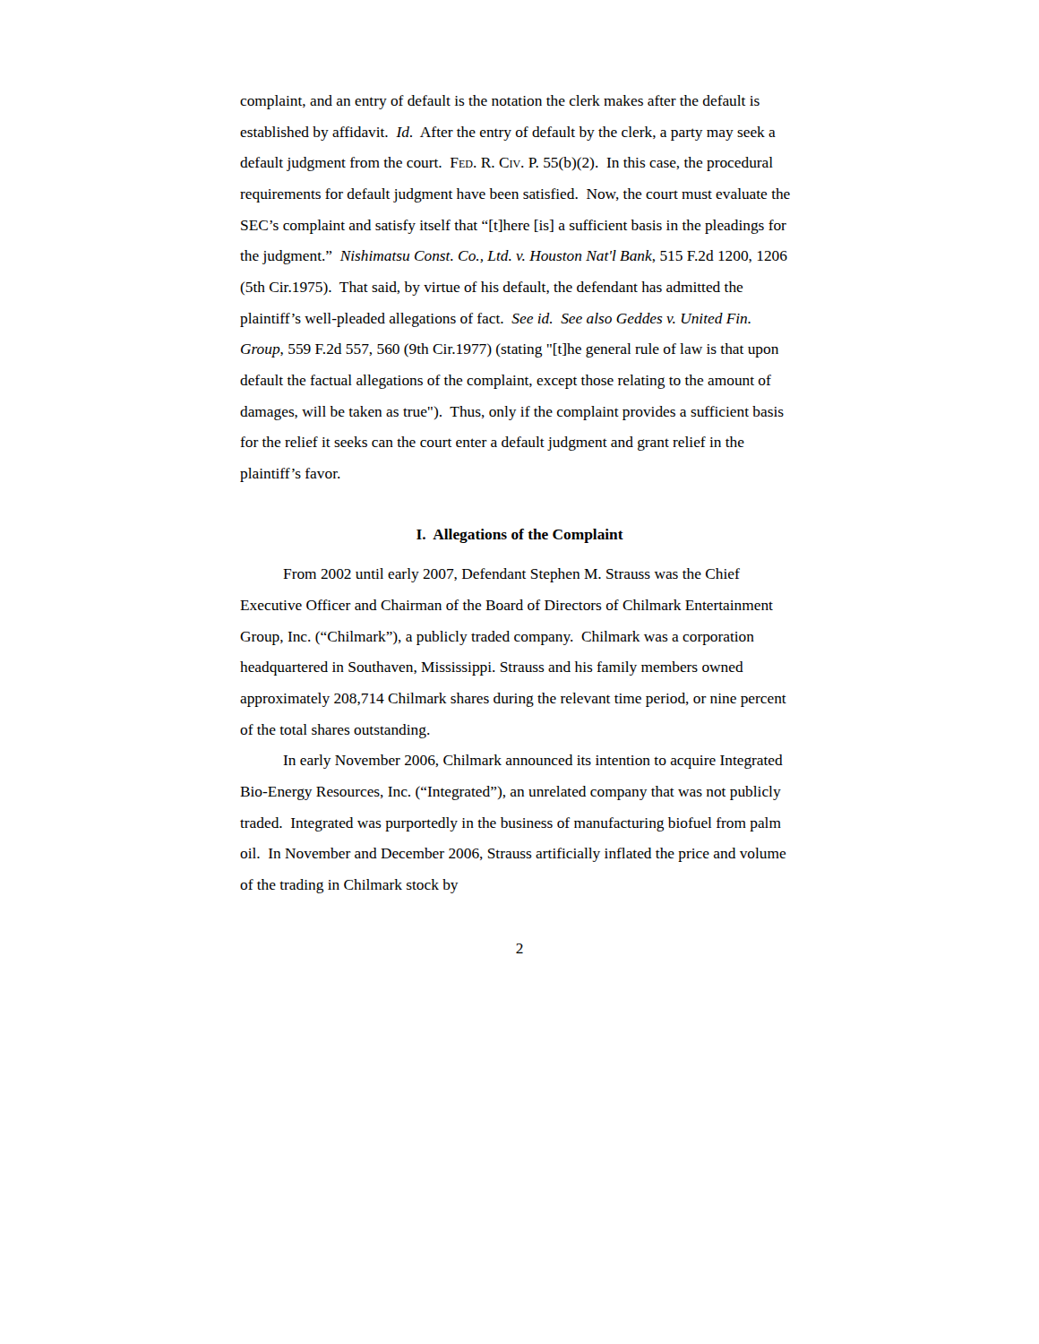complaint, and an entry of default is the notation the clerk makes after the default is established by affidavit. Id. After the entry of default by the clerk, a party may seek a default judgment from the court. Fed. R. Civ. P. 55(b)(2). In this case, the procedural requirements for default judgment have been satisfied. Now, the court must evaluate the SEC’s complaint and satisfy itself that “[t]here [is] a sufficient basis in the pleadings for the judgment.” Nishimatsu Const. Co., Ltd. v. Houston Nat'l Bank, 515 F.2d 1200, 1206 (5th Cir.1975). That said, by virtue of his default, the defendant has admitted the plaintiff’s well-pleaded allegations of fact. See id. See also Geddes v. United Fin. Group, 559 F.2d 557, 560 (9th Cir.1977) (stating "[t]he general rule of law is that upon default the factual allegations of the complaint, except those relating to the amount of damages, will be taken as true"). Thus, only if the complaint provides a sufficient basis for the relief it seeks can the court enter a default judgment and grant relief in the plaintiff’s favor.
I. Allegations of the Complaint
From 2002 until early 2007, Defendant Stephen M. Strauss was the Chief Executive Officer and Chairman of the Board of Directors of Chilmark Entertainment Group, Inc. (“Chilmark”), a publicly traded company. Chilmark was a corporation headquartered in Southaven, Mississippi. Strauss and his family members owned approximately 208,714 Chilmark shares during the relevant time period, or nine percent of the total shares outstanding.
In early November 2006, Chilmark announced its intention to acquire Integrated Bio-Energy Resources, Inc. (“Integrated”), an unrelated company that was not publicly traded. Integrated was purportedly in the business of manufacturing biofuel from palm oil. In November and December 2006, Strauss artificially inflated the price and volume of the trading in Chilmark stock by
2